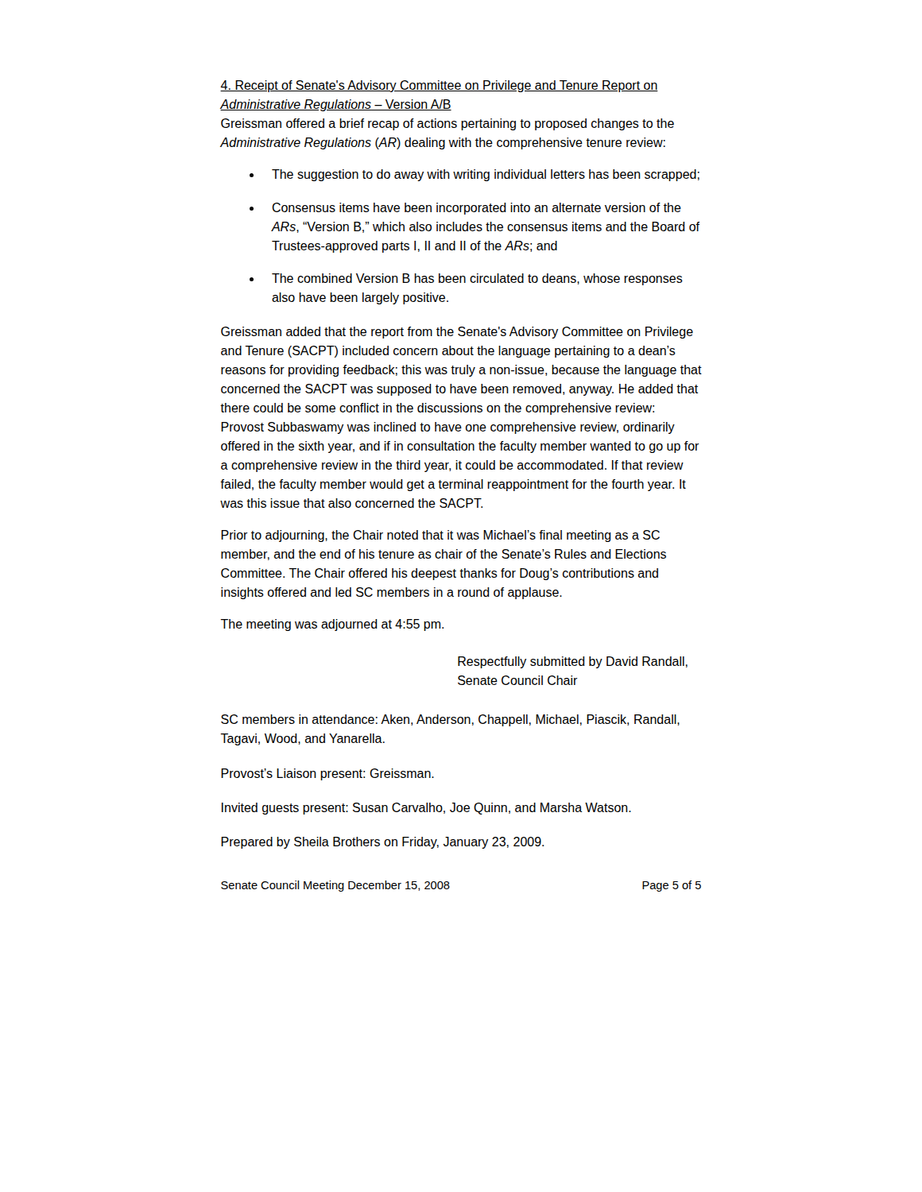4. Receipt of Senate's Advisory Committee on Privilege and Tenure Report on Administrative Regulations – Version A/B
Greissman offered a brief recap of actions pertaining to proposed changes to the Administrative Regulations (AR) dealing with the comprehensive tenure review:
The suggestion to do away with writing individual letters has been scrapped;
Consensus items have been incorporated into an alternate version of the ARs, “Version B,” which also includes the consensus items and the Board of Trustees-approved parts I, II and II of the ARs; and
The combined Version B has been circulated to deans, whose responses also have been largely positive.
Greissman added that the report from the Senate's Advisory Committee on Privilege and Tenure (SACPT) included concern about the language pertaining to a dean’s reasons for providing feedback; this was truly a non-issue, because the language that concerned the SACPT was supposed to have been removed, anyway. He added that there could be some conflict in the discussions on the comprehensive review: Provost Subbaswamy was inclined to have one comprehensive review, ordinarily offered in the sixth year, and if in consultation the faculty member wanted to go up for a comprehensive review in the third year, it could be accommodated. If that review failed, the faculty member would get a terminal reappointment for the fourth year. It was this issue that also concerned the SACPT.
Prior to adjourning, the Chair noted that it was Michael’s final meeting as a SC member, and the end of his tenure as chair of the Senate’s Rules and Elections Committee. The Chair offered his deepest thanks for Doug’s contributions and insights offered and led SC members in a round of applause.
The meeting was adjourned at 4:55 pm.
Respectfully submitted by David Randall,
Senate Council Chair
SC members in attendance: Aken, Anderson, Chappell, Michael, Piascik, Randall, Tagavi, Wood, and Yanarella.
Provost’s Liaison present: Greissman.
Invited guests present: Susan Carvalho, Joe Quinn, and Marsha Watson.
Prepared by Sheila Brothers on Friday, January 23, 2009.
Senate Council Meeting December 15, 2008 Page 5 of 5